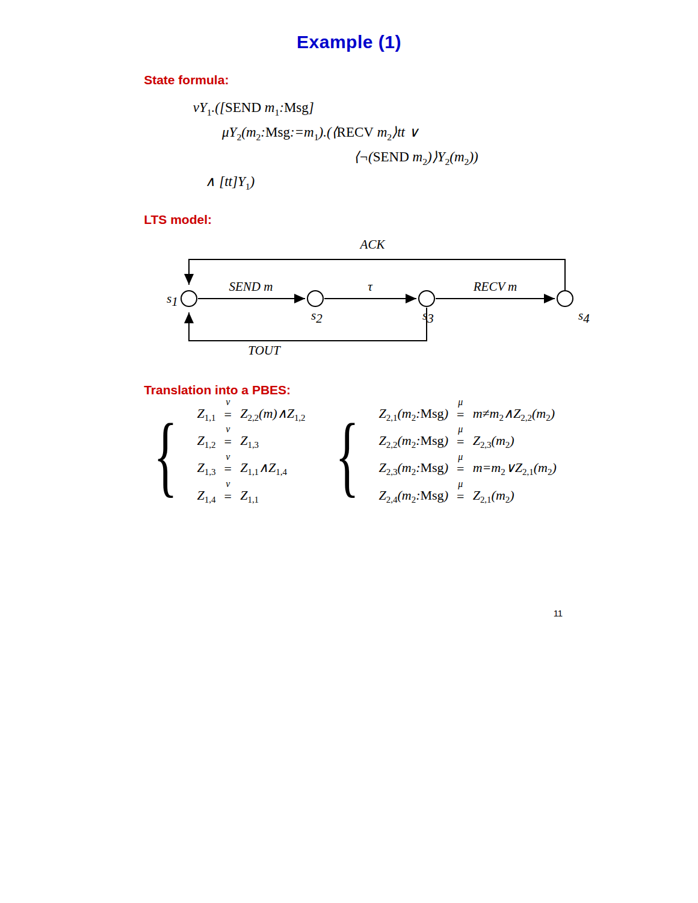Example (1)
State formula:
νY1.([SEND m1:Msg]
μY2(m2:Msg:=m1).(⟨RECV m2⟩tt ∨
⟨¬(SEND m2)⟩Y2(m2))
∧ [tt]Y1)
LTS model:
ACK TOUT s1 s2 s3 s4 SEND m τ RECV m
Translation into a PBES:
{
Z1,1 ν= Z2,2(m)∧Z1,2
Z1,2 ν= Z1,3
Z1,3 ν= Z1,1∧Z1,4
Z1,4 ν= Z1,1
{
Z2,1(m2:Msg) μ= m≠m2∧Z2,2(m2)
Z2,2(m2:Msg) μ= Z2,3(m2)
Z2,3(m2:Msg) μ= m=m2∨Z2,1(m2)
Z2,4(m2:Msg) μ= Z2,1(m2)
11